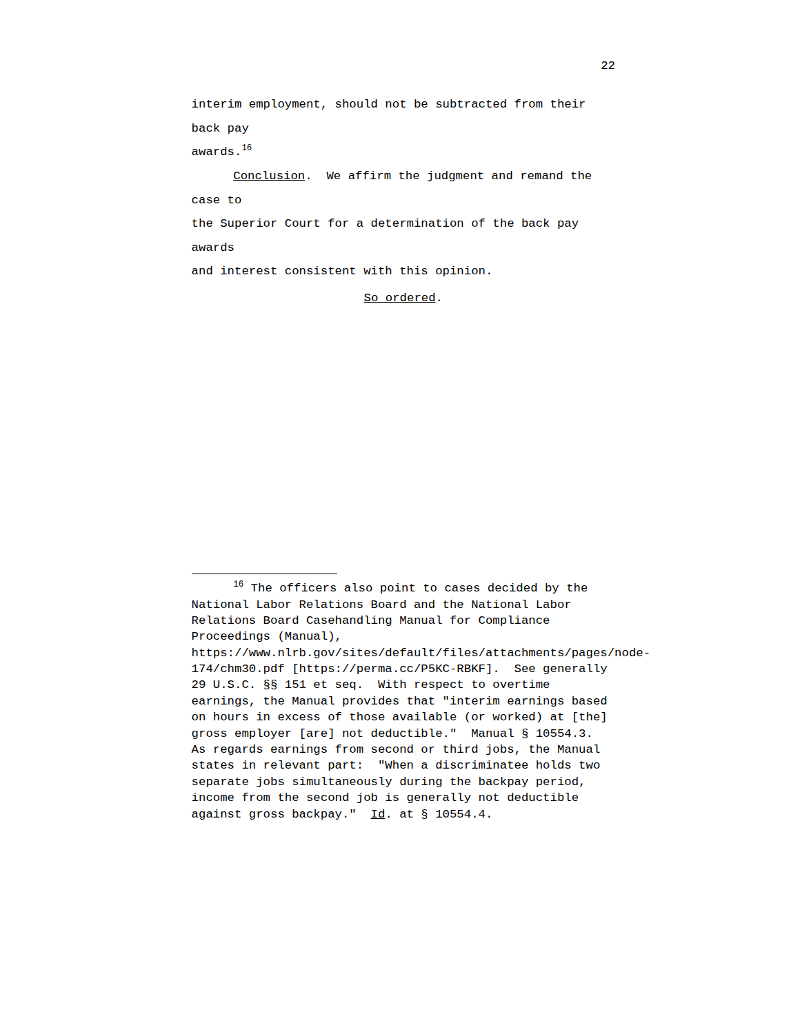22
interim employment, should not be subtracted from their back pay
awards.16
Conclusion. We affirm the judgment and remand the case to
the Superior Court for a determination of the back pay awards
and interest consistent with this opinion.
So ordered.
16 The officers also point to cases decided by the National Labor Relations Board and the National Labor Relations Board Casehandling Manual for Compliance Proceedings (Manual), https://www.nlrb.gov/sites/default/files/attachments/pages/node-174/chm30.pdf [https://perma.cc/P5KC-RBKF]. See generally 29 U.S.C. §§ 151 et seq. With respect to overtime earnings, the Manual provides that "interim earnings based on hours in excess of those available (or worked) at [the] gross employer [are] not deductible." Manual § 10554.3. As regards earnings from second or third jobs, the Manual states in relevant part: "When a discriminatee holds two separate jobs simultaneously during the backpay period, income from the second job is generally not deductible against gross backpay." Id. at § 10554.4.